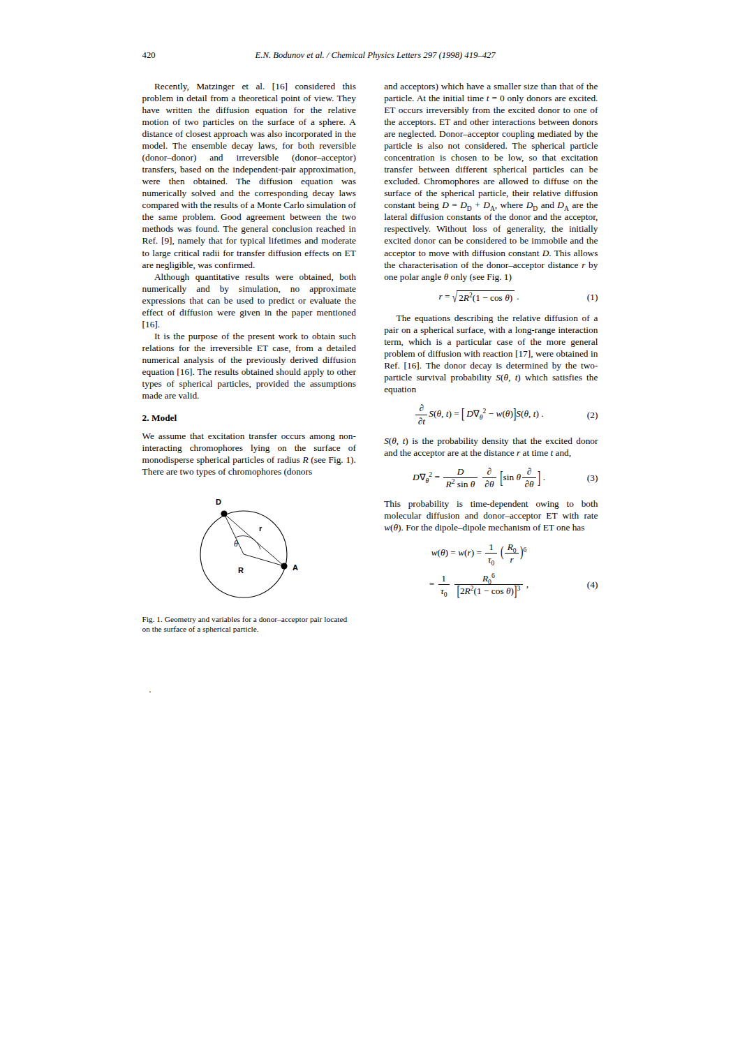420 E.N. Bodunov et al. / Chemical Physics Letters 297 (1998) 419–427
Recently, Matzinger et al. [16] considered this problem in detail from a theoretical point of view. They have written the diffusion equation for the relative motion of two particles on the surface of a sphere. A distance of closest approach was also incorporated in the model. The ensemble decay laws, for both reversible (donor–donor) and irreversible (donor–acceptor) transfers, based on the independent-pair approximation, were then obtained. The diffusion equation was numerically solved and the corresponding decay laws compared with the results of a Monte Carlo simulation of the same problem. Good agreement between the two methods was found. The general conclusion reached in Ref. [9], namely that for typical lifetimes and moderate to large critical radii for transfer diffusion effects on ET are negligible, was confirmed.
Although quantitative results were obtained, both numerically and by simulation, no approximate expressions that can be used to predict or evaluate the effect of diffusion were given in the paper mentioned [16].
It is the purpose of the present work to obtain such relations for the irreversible ET case, from a detailed numerical analysis of the previously derived diffusion equation [16]. The results obtained should apply to other types of spherical particles, provided the assumptions made are valid.
2. Model
We assume that excitation transfer occurs among non-interacting chromophores lying on the surface of monodisperse spherical particles of radius R (see Fig. 1). There are two types of chromophores (donors
D A r θ R
Fig. 1. Geometry and variables for a donor–acceptor pair located on the surface of a spherical particle.
and acceptors) which have a smaller size than that of the particle. At the initial time t = 0 only donors are excited. ET occurs irreversibly from the excited donor to one of the acceptors. ET and other interactions between donors are neglected. Donor–acceptor coupling mediated by the particle is also not considered. The spherical particle concentration is chosen to be low, so that excitation transfer between different spherical particles can be excluded. Chromophores are allowed to diffuse on the surface of the spherical particle, their relative diffusion constant being D = DD + DA, where DD and DA are the lateral diffusion constants of the donor and the acceptor, respectively. Without loss of generality, the initially excited donor can be considered to be immobile and the acceptor to move with diffusion constant D. This allows the characterisation of the donor–acceptor distance r by one polar angle θ only (see Fig. 1)
r = √2R2(1 − cos θ) . (1)
The equations describing the relative diffusion of a pair on a spherical surface, with a long-range interaction term, which is a particular case of the more general problem of diffusion with reaction [17], were obtained in Ref. [16]. The donor decay is determined by the two-particle survival probability S(θ, t) which satisfies the equation
∂∂t S(θ, t) = [ D∇θ2 − w(θ)] S(θ, t) . (2)
S(θ, t) is the probability density that the excited donor and the acceptor are at the distance r at time t and,
D∇θ2 = DR2 sin θ ∂∂θ [sin θ∂∂θ] . (3)
This probability is time-dependent owing to both molecular diffusion and donor–acceptor ET with rate w(θ). For the dipole–dipole mechanism of ET one has
w(θ) = w(r) = 1 τ0 (R0 r)6
= 1 τ0 R06[2R2(1 − cos θ)]3 , (4)
.